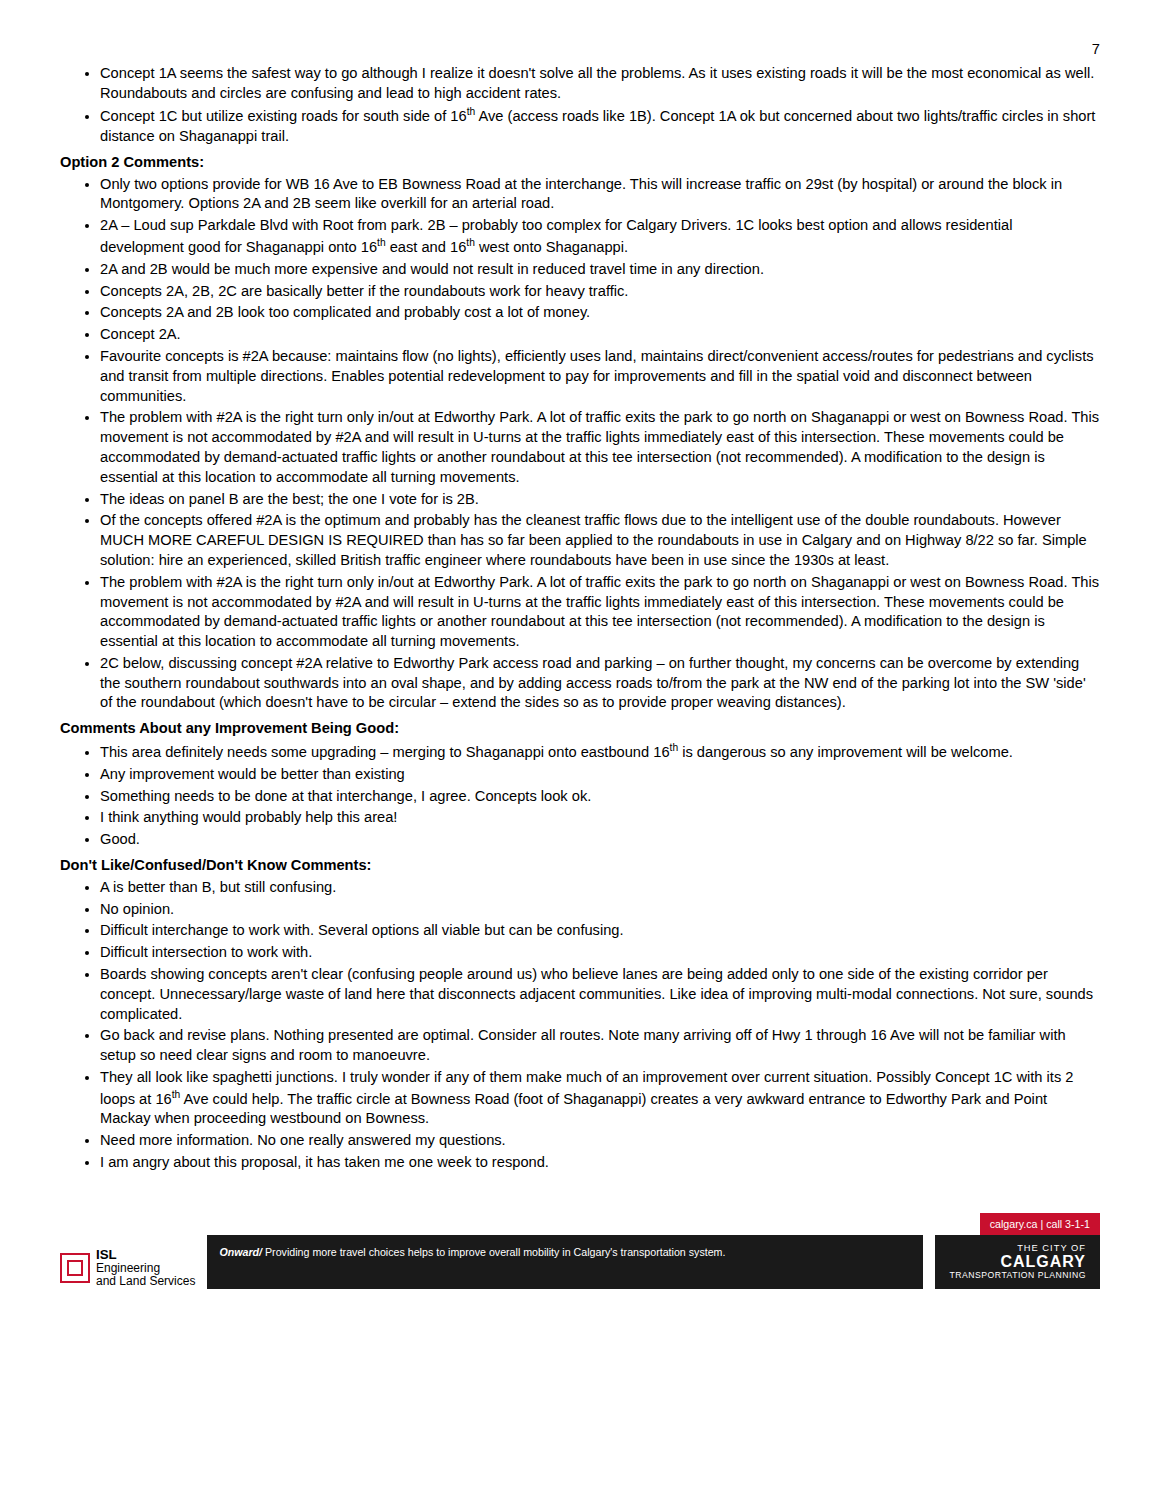7
Concept 1A seems the safest way to go although I realize it doesn't solve all the problems. As it uses existing roads it will be the most economical as well. Roundabouts and circles are confusing and lead to high accident rates.
Concept 1C but utilize existing roads for south side of 16th Ave (access roads like 1B). Concept 1A ok but concerned about two lights/traffic circles in short distance on Shaganappi trail.
Option 2 Comments:
Only two options provide for WB 16 Ave to EB Bowness Road at the interchange. This will increase traffic on 29st (by hospital) or around the block in Montgomery. Options 2A and 2B seem like overkill for an arterial road.
2A – Loud sup Parkdale Blvd with Root from park. 2B – probably too complex for Calgary Drivers. 1C looks best option and allows residential development good for Shaganappi onto 16th east and 16th west onto Shaganappi.
2A and 2B would be much more expensive and would not result in reduced travel time in any direction.
Concepts 2A, 2B, 2C are basically better if the roundabouts work for heavy traffic.
Concepts 2A and 2B look too complicated and probably cost a lot of money.
Concept 2A.
Favourite concepts is #2A because: maintains flow (no lights), efficiently uses land, maintains direct/convenient access/routes for pedestrians and cyclists and transit from multiple directions. Enables potential redevelopment to pay for improvements and fill in the spatial void and disconnect between communities.
The problem with #2A is the right turn only in/out at Edworthy Park. A lot of traffic exits the park to go north on Shaganappi or west on Bowness Road. This movement is not accommodated by #2A and will result in U-turns at the traffic lights immediately east of this intersection. These movements could be accommodated by demand-actuated traffic lights or another roundabout at this tee intersection (not recommended). A modification to the design is essential at this location to accommodate all turning movements.
The ideas on panel B are the best; the one I vote for is 2B.
Of the concepts offered #2A is the optimum and probably has the cleanest traffic flows due to the intelligent use of the double roundabouts. However MUCH MORE CAREFUL DESIGN IS REQUIRED than has so far been applied to the roundabouts in use in Calgary and on Highway 8/22 so far. Simple solution: hire an experienced, skilled British traffic engineer where roundabouts have been in use since the 1930s at least.
The problem with #2A is the right turn only in/out at Edworthy Park. A lot of traffic exits the park to go north on Shaganappi or west on Bowness Road. This movement is not accommodated by #2A and will result in U-turns at the traffic lights immediately east of this intersection. These movements could be accommodated by demand-actuated traffic lights or another roundabout at this tee intersection (not recommended). A modification to the design is essential at this location to accommodate all turning movements.
2C below, discussing concept #2A relative to Edworthy Park access road and parking – on further thought, my concerns can be overcome by extending the southern roundabout southwards into an oval shape, and by adding access roads to/from the park at the NW end of the parking lot into the SW 'side' of the roundabout (which doesn't have to be circular – extend the sides so as to provide proper weaving distances).
Comments About any Improvement Being Good:
This area definitely needs some upgrading – merging to Shaganappi onto eastbound 16th is dangerous so any improvement will be welcome.
Any improvement would be better than existing
Something needs to be done at that interchange, I agree. Concepts look ok.
I think anything would probably help this area!
Good.
Don't Like/Confused/Don't Know Comments:
A is better than B, but still confusing.
No opinion.
Difficult interchange to work with. Several options all viable but can be confusing.
Difficult intersection to work with.
Boards showing concepts aren't clear (confusing people around us) who believe lanes are being added only to one side of the existing corridor per concept. Unnecessary/large waste of land here that disconnects adjacent communities. Like idea of improving multi-modal connections. Not sure, sounds complicated.
Go back and revise plans. Nothing presented are optimal. Consider all routes. Note many arriving off of Hwy 1 through 16 Ave will not be familiar with setup so need clear signs and room to manoeuvre.
They all look like spaghetti junctions. I truly wonder if any of them make much of an improvement over current situation. Possibly Concept 1C with its 2 loops at 16th Ave could help. The traffic circle at Bowness Road (foot of Shaganappi) creates a very awkward entrance to Edworthy Park and Point Mackay when proceeding westbound on Bowness.
Need more information. No one really answered my questions.
I am angry about this proposal, it has taken me one week to respond.
ISL
Engineering
and Land Services
Onward/ Providing more travel choices helps to improve overall mobility in Calgary's transportation system.
calgary.ca | call 3-1-1
THE CITY OF
CALGARY
TRANSPORTATION PLANNING